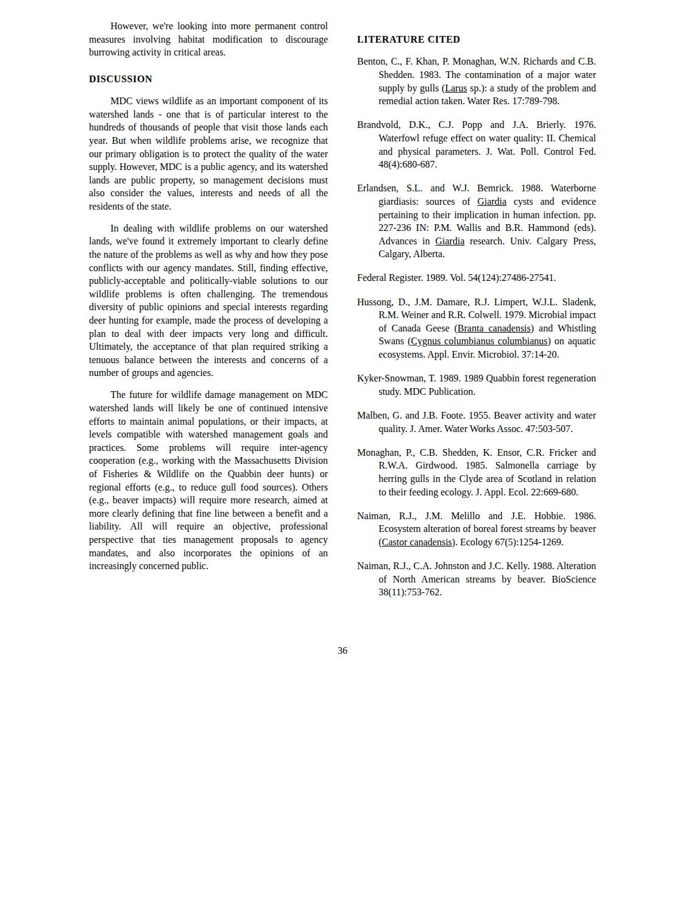However, we're looking into more permanent control measures involving habitat modification to discourage burrowing activity in critical areas.
DISCUSSION
MDC views wildlife as an important component of its watershed lands - one that is of particular interest to the hundreds of thousands of people that visit those lands each year. But when wildlife problems arise, we recognize that our primary obligation is to protect the quality of the water supply. However, MDC is a public agency, and its watershed lands are public property, so management decisions must also consider the values, interests and needs of all the residents of the state.
In dealing with wildlife problems on our watershed lands, we've found it extremely important to clearly define the nature of the problems as well as why and how they pose conflicts with our agency mandates. Still, finding effective, publicly-acceptable and politically-viable solutions to our wildlife problems is often challenging. The tremendous diversity of public opinions and special interests regarding deer hunting for example, made the process of developing a plan to deal with deer impacts very long and difficult. Ultimately, the acceptance of that plan required striking a tenuous balance between the interests and concerns of a number of groups and agencies.
The future for wildlife damage management on MDC watershed lands will likely be one of continued intensive efforts to maintain animal populations, or their impacts, at levels compatible with watershed management goals and practices. Some problems will require inter-agency cooperation (e.g., working with the Massachusetts Division of Fisheries & Wildlife on the Quabbin deer hunts) or regional efforts (e.g., to reduce gull food sources). Others (e.g., beaver impacts) will require more research, aimed at more clearly defining that fine line between a benefit and a liability. All will require an objective, professional perspective that ties management proposals to agency mandates, and also incorporates the opinions of an increasingly concerned public.
LITERATURE CITED
Benton, C., F. Khan, P. Monaghan, W.N. Richards and C.B. Shedden. 1983. The contamination of a major water supply by gulls (Larus sp.): a study of the problem and remedial action taken. Water Res. 17:789-798.
Brandvold, D.K., C.J. Popp and J.A. Brierly. 1976. Waterfowl refuge effect on water quality: II. Chemical and physical parameters. J. Wat. Poll. Control Fed. 48(4):680-687.
Erlandsen, S.L. and W.J. Bemrick. 1988. Waterborne giardiasis: sources of Giardia cysts and evidence pertaining to their implication in human infection. pp. 227-236 IN: P.M. Wallis and B.R. Hammond (eds). Advances in Giardia research. Univ. Calgary Press, Calgary, Alberta.
Federal Register. 1989. Vol. 54(124):27486-27541.
Hussong, D., J.M. Damare, R.J. Limpert, W.J.L. Sladenk, R.M. Weiner and R.R. Colwell. 1979. Microbial impact of Canada Geese (Branta canadensis) and Whistling Swans (Cygnus columbianus columbianus) on aquatic ecosystems. Appl. Envir. Microbiol. 37:14-20.
Kyker-Snowman, T. 1989. 1989 Quabbin forest regeneration study. MDC Publication.
Malben, G. and J.B. Foote. 1955. Beaver activity and water quality. J. Amer. Water Works Assoc. 47:503-507.
Monaghan, P., C.B. Shedden, K. Ensor, C.R. Fricker and R.W.A. Girdwood. 1985. Salmonella carriage by herring gulls in the Clyde area of Scotland in relation to their feeding ecology. J. Appl. Ecol. 22:669-680.
Naiman, R.J., J.M. Melillo and J.E. Hobbie. 1986. Ecosystem alteration of boreal forest streams by beaver (Castor canadensis). Ecology 67(5):1254-1269.
Naiman, R.J., C.A. Johnston and J.C. Kelly. 1988. Alteration of North American streams by beaver. BioScience 38(11):753-762.
36